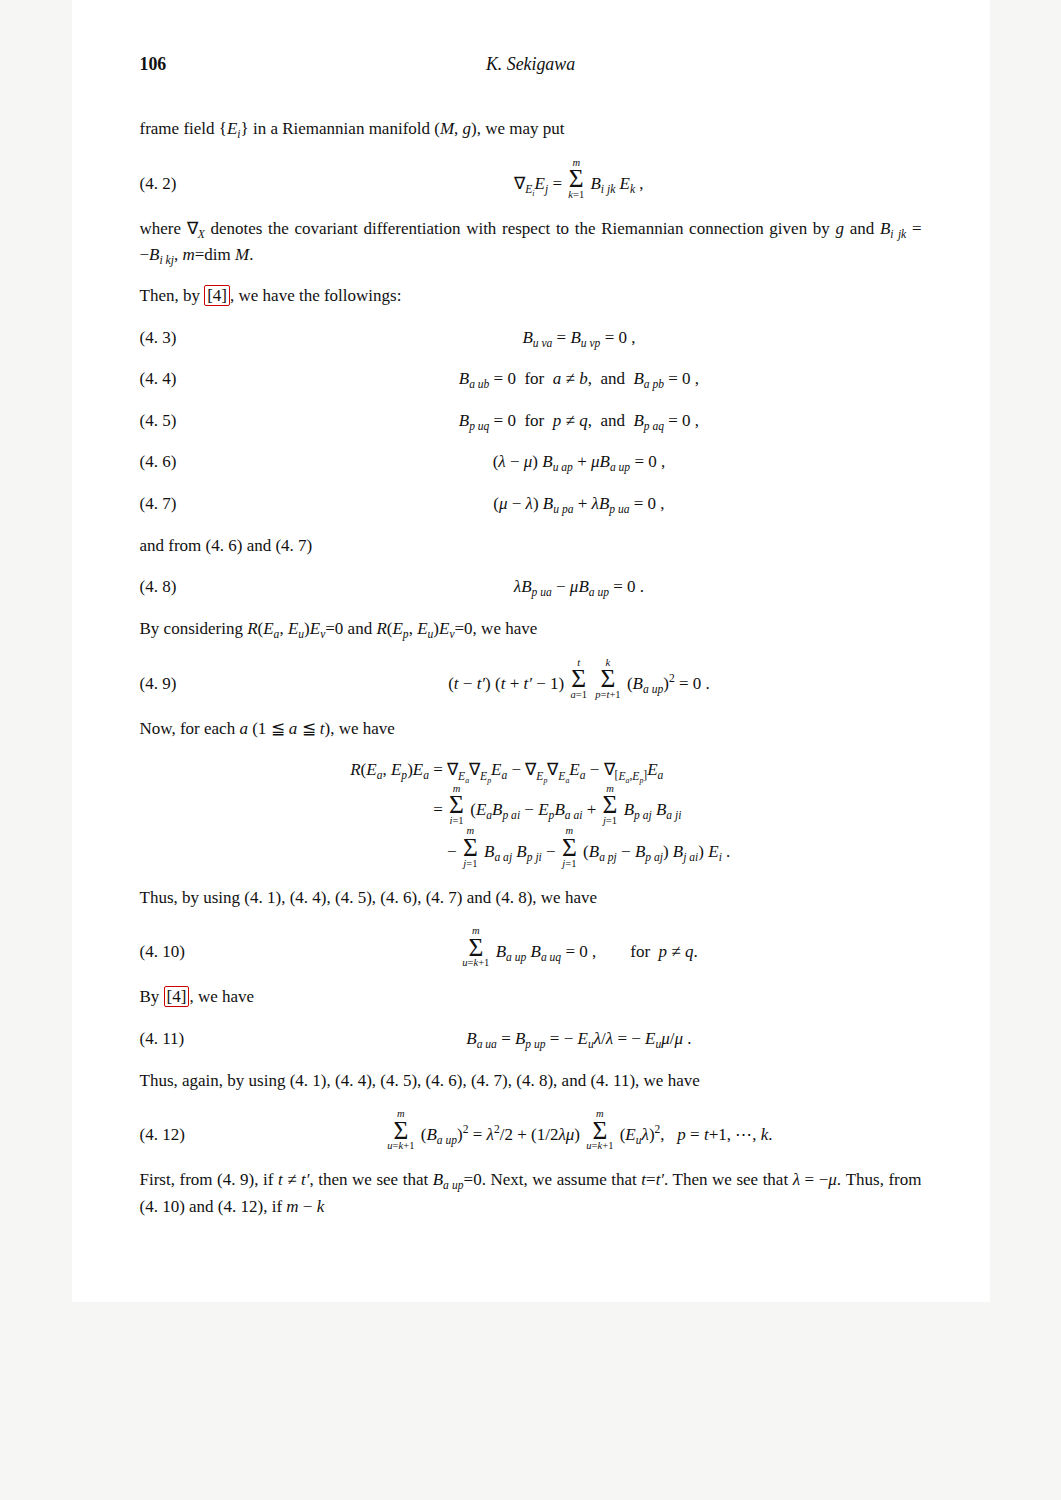106 K. Sekigawa
frame field {Ei} in a Riemannian manifold (M, g), we may put
(4. 2) ∇EiEj = mΣk=1 Bi jk Ek ,
where ∇X denotes the covariant differentiation with respect to the Riemannian connection given by g and Bi jk = −Bi kj, m=dim M.
Then, by [4], we have the followings:
(4. 3) Bu va = Bu vp = 0 ,
(4. 4) Ba ub = 0 for a ≠ b, and Ba pb = 0 ,
(4. 5) Bp uq = 0 for p ≠ q, and Bp aq = 0 ,
(4. 6) (λ − μ) Bu ap + μBa up = 0 ,
(4. 7) (μ − λ) Bu pa + λBp ua = 0 ,
and from (4. 6) and (4. 7)
(4. 8) λBp ua − μBa up = 0 .
By considering R(Ea, Eu)Ev=0 and R(Ep, Eu)Ev=0, we have
(4. 9) (t − t′) (t + t′ − 1) tΣa=1 kΣp=t+1 (Ba up)2 = 0 .
Now, for each a (1 ≦ a ≦ t), we have
R(Ea, Ep)Ea = ∇Ea∇EpEa − ∇Ep∇EaEa − ∇[Ea,Ep]Ea = mΣi=1 (Ea Bp ai − Ep Ba ai + mΣj=1 Bp aj Ba ji − mΣj=1 Ba aj Bp ji − mΣj=1 (Ba pj − Bp aj) Bj ai) Ei .
Thus, by using (4. 1), (4. 4), (4. 5), (4. 6), (4. 7) and (4. 8), we have
(4. 10) mΣu=k+1 Ba up Ba uq = 0 , for p ≠ q.
By [4], we have
(4. 11) Ba ua = Bp up = − Euλ/λ = − Euμ/μ .
Thus, again, by using (4. 1), (4. 4), (4. 5), (4. 6), (4. 7), (4. 8), and (4. 11), we have
(4. 12) mΣu=k+1 (Ba up)2 = λ2/2 + (1/2λμ) mΣu=k+1 (Euλ)2, p = t+1, ⋯, k.
First, from (4. 9), if t ≠ t′, then we see that Ba up=0. Next, we assume that t=t′. Then we see that λ = −μ. Thus, from (4. 10) and (4. 12), if m − k